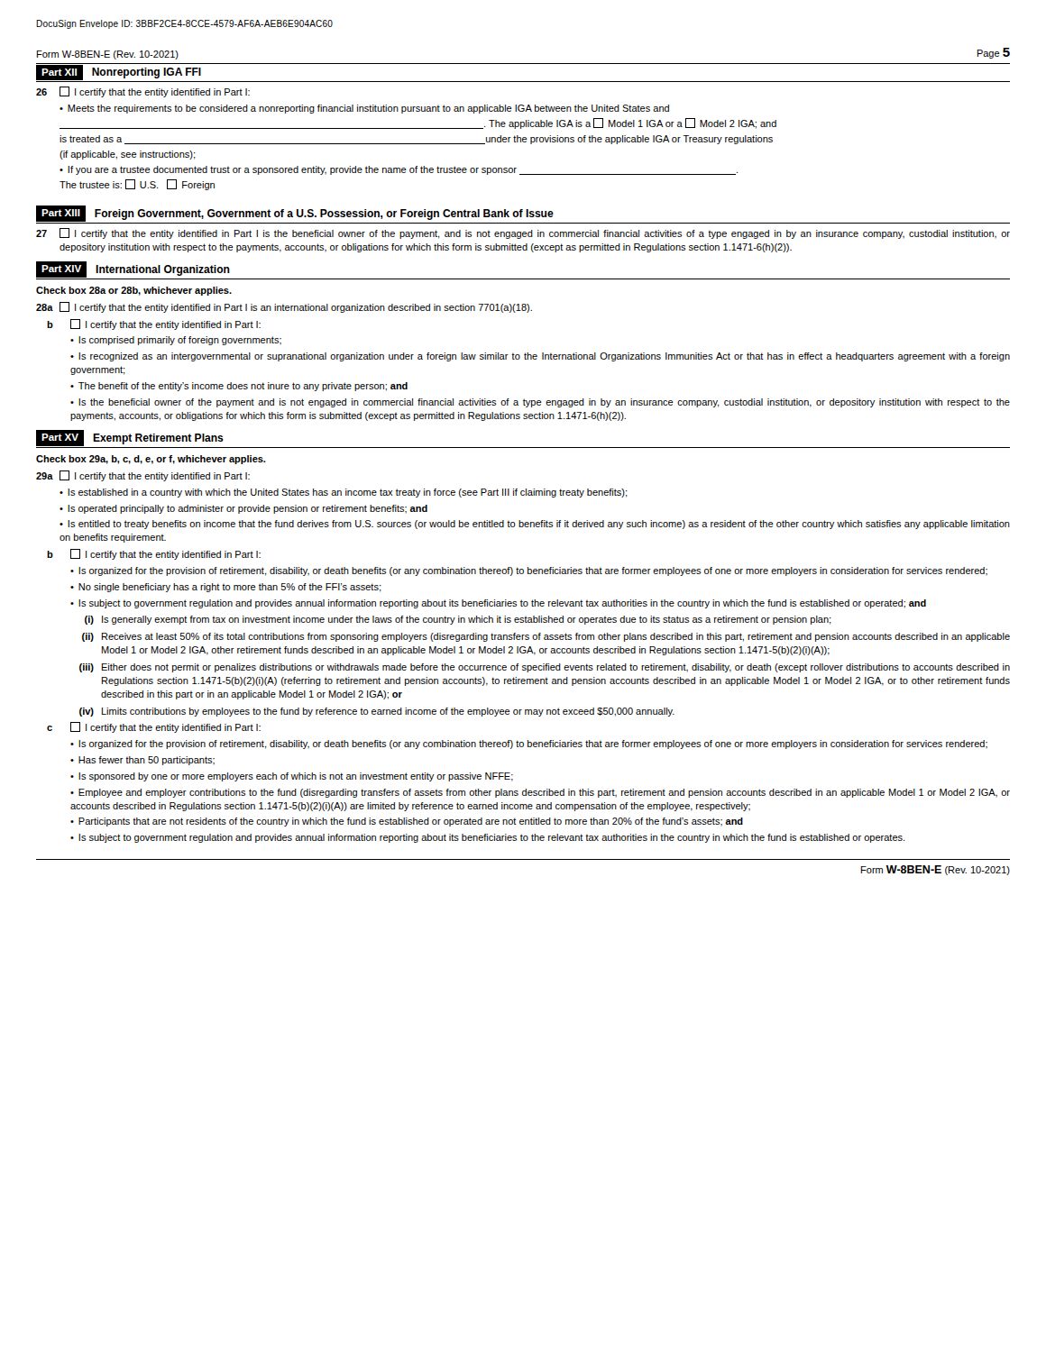DocuSign Envelope ID: 3BBF2CE4-8CCE-4579-AF6A-AEB6E904AC60
Form W-8BEN-E (Rev. 10-2021)
Page 5
Part XII Nonreporting IGA FFI
26
I certify that the entity identified in Part I:
Meets the requirements to be considered a nonreporting financial institution pursuant to an applicable IGA between the United States and
. The applicable IGA is a Model 1 IGA or a Model 2 IGA; and
is treated as a under the provisions of the applicable IGA or Treasury regulations
(if applicable, see instructions);
If you are a trustee documented trust or a sponsored entity, provide the name of the trustee or sponsor .
The trustee is: U.S. Foreign
Part XIII Foreign Government, Government of a U.S. Possession, or Foreign Central Bank of Issue
27
I certify that the entity identified in Part I is the beneficial owner of the payment, and is not engaged in commercial financial activities of a type engaged in by an insurance company, custodial institution, or depository institution with respect to the payments, accounts, or obligations for which this form is submitted (except as permitted in Regulations section 1.1471-6(h)(2)).
Part XIV International Organization
Check box 28a or 28b, whichever applies.
28a
I certify that the entity identified in Part I is an international organization described in section 7701(a)(18).
b
I certify that the entity identified in Part I:
Is comprised primarily of foreign governments;
Is recognized as an intergovernmental or supranational organization under a foreign law similar to the International Organizations Immunities Act or that has in effect a headquarters agreement with a foreign government;
The benefit of the entity’s income does not inure to any private person; and
Is the beneficial owner of the payment and is not engaged in commercial financial activities of a type engaged in by an insurance company, custodial institution, or depository institution with respect to the payments, accounts, or obligations for which this form is submitted (except as permitted in Regulations section 1.1471-6(h)(2)).
Part XV Exempt Retirement Plans
Check box 29a, b, c, d, e, or f, whichever applies.
29a
I certify that the entity identified in Part I:
Is established in a country with which the United States has an income tax treaty in force (see Part III if claiming treaty benefits);
Is operated principally to administer or provide pension or retirement benefits; and
Is entitled to treaty benefits on income that the fund derives from U.S. sources (or would be entitled to benefits if it derived any such income) as a resident of the other country which satisfies any applicable limitation on benefits requirement.
b
I certify that the entity identified in Part I:
Is organized for the provision of retirement, disability, or death benefits (or any combination thereof) to beneficiaries that are former employees of one or more employers in consideration for services rendered;
No single beneficiary has a right to more than 5% of the FFI’s assets;
Is subject to government regulation and provides annual information reporting about its beneficiaries to the relevant tax authorities in the country in which the fund is established or operated; and
(i)
Is generally exempt from tax on investment income under the laws of the country in which it is established or operates due to its status as a retirement or pension plan;
(ii)
Receives at least 50% of its total contributions from sponsoring employers (disregarding transfers of assets from other plans described in this part, retirement and pension accounts described in an applicable Model 1 or Model 2 IGA, other retirement funds described in an applicable Model 1 or Model 2 IGA, or accounts described in Regulations section 1.1471-5(b)(2)(i)(A));
(iii)
Either does not permit or penalizes distributions or withdrawals made before the occurrence of specified events related to retirement, disability, or death (except rollover distributions to accounts described in Regulations section 1.1471-5(b)(2)(i)(A) (referring to retirement and pension accounts), to retirement and pension accounts described in an applicable Model 1 or Model 2 IGA, or to other retirement funds described in this part or in an applicable Model 1 or Model 2 IGA); or
(iv)
Limits contributions by employees to the fund by reference to earned income of the employee or may not exceed $50,000 annually.
c
I certify that the entity identified in Part I:
Is organized for the provision of retirement, disability, or death benefits (or any combination thereof) to beneficiaries that are former employees of one or more employers in consideration for services rendered;
Has fewer than 50 participants;
Is sponsored by one or more employers each of which is not an investment entity or passive NFFE;
Employee and employer contributions to the fund (disregarding transfers of assets from other plans described in this part, retirement and pension accounts described in an applicable Model 1 or Model 2 IGA, or accounts described in Regulations section 1.1471-5(b)(2)(i)(A)) are limited by reference to earned income and compensation of the employee, respectively;
Participants that are not residents of the country in which the fund is established or operated are not entitled to more than 20% of the fund’s assets; and
Is subject to government regulation and provides annual information reporting about its beneficiaries to the relevant tax authorities in the country in which the fund is established or operates.
Form W-8BEN-E (Rev. 10-2021)